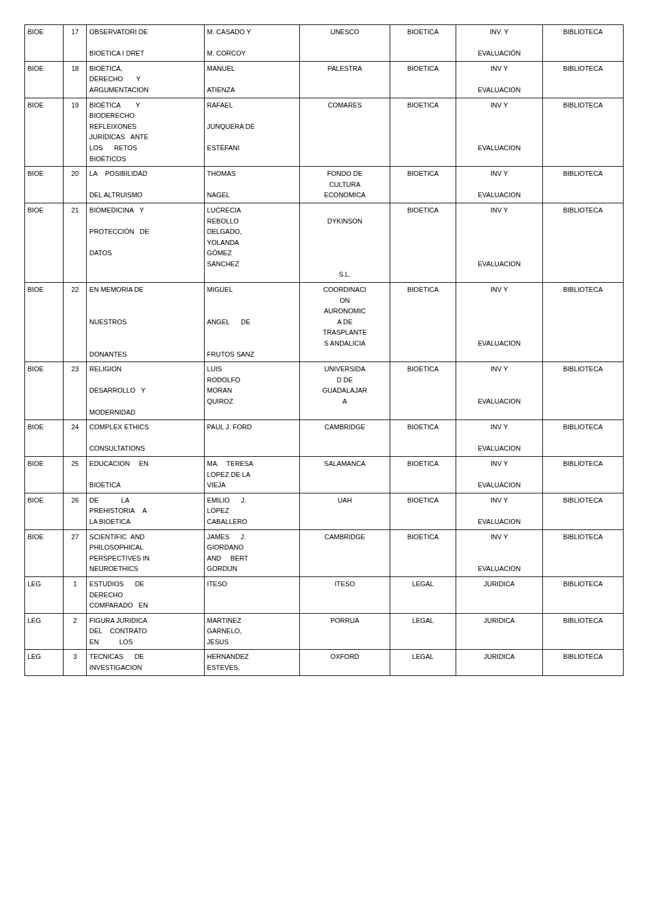| BIOE | 17 | OBSERVATORI DE BIOETICA I DRET | M. CASADO Y M. CORCOY | UNESCO | BIOETICA | INV. Y EVALUACIÓN | BIBLIOTECA |
| BIOE | 18 | BIOÉTICA, DERECHO Y ARGUMENTACION | MANUEL ATIENZA | PALESTRA | BIOETICA | INV Y EVALUACION | BIBLIOTECA |
| BIOE | 19 | BIOÉTICA Y BIODERECHO REFLEIXONES JURÍDICAS ANTE LOS RETOS BIOÉTICOS | RAFAEL JUNQUERA DE ESTÉFANI | COMARES | BIOETICA | INV Y EVALUACION | BIBLIOTECA |
| BIOE | 20 | LA POSIBILIDAD DEL ALTRUISMO | THOMAS NAGEL | FONDO DE CULTURA ECONOMICA | BIOETICA | INV Y EVALUACION | BIBLIOTECA |
| BIOE | 21 | BIOMEDICINA Y PROTECCIÓN DE DATOS | LUCRECIA REBOLLO DELGADO, YOLANDA GÓMEZ SÁNCHEZ | DYKINSON S.L. | BIOETICA | INV Y EVALUACION | BIBLIOTECA |
| BIOE | 22 | EN MEMORIA DE NUESTROS DONANTES | MIGUEL ANGEL DE FRUTOS SANZ | COORDINACI ON AURONOMIC A DE TRASPLANTE S ANDALICIA | BIOETICA | INV Y EVALUACION | BIBLIOTECA |
| BIOE | 23 | RELIGION DESARROLLO Y MODERNIDAD | LUIS RODOLFO MORAN QUIROZ | UNIVERSIDA D DE GUADALAJAR A | BIOETICA | INV Y EVALUACION | BIBLIOTECA |
| BIOE | 24 | COMPLEX ETHICS CONSULTATIONS | PAUL J. FORD | CAMBRIDGE | BIOETICA | INV Y EVALUACION | BIBLIOTECA |
| BIOE | 25 | EDUCACION EN BIOETICA | MA. TERESA LOPEZ DE LA VIEJA | SALAMANCA | BIOETICA | INV Y EVALUACION | BIBLIOTECA |
| BIOE | 26 | DE LA PREHISTORIA A LA BIOETICA | EMILIO J. LOPEZ CABALLERO | UAH | BIOETICA | INV Y EVALUACION | BIBLIOTECA |
| BIOE | 27 | SCIENTIFIC AND PHILOSOPHICAL PERSPECTIVES IN NEUROETHICS | JAMES J. GIORDANO AND BERT GORDIJN | CAMBRIDGE | BIOETICA | INV Y EVALUACION | BIBLIOTECA |
| LEG | 1 | ESTUDIOS DE DERECHO COMPARADO EN | ITESO | ITESO | LEGAL | JURIDICA | BIBLIOTECA |
| LEG | 2 | FIGURA JURIDICA DEL CONTRATO EN LOS | MARTINEZ GARNELO, JESUS | PORRUA | LEGAL | JURIDICA | BIBLIOTECA |
| LEG | 3 | TECNICAS DE INVESTIGACION | HERNANDEZ ESTEVES, | OXFORD | LEGAL | JURIDICA | BIBLIOTECA |